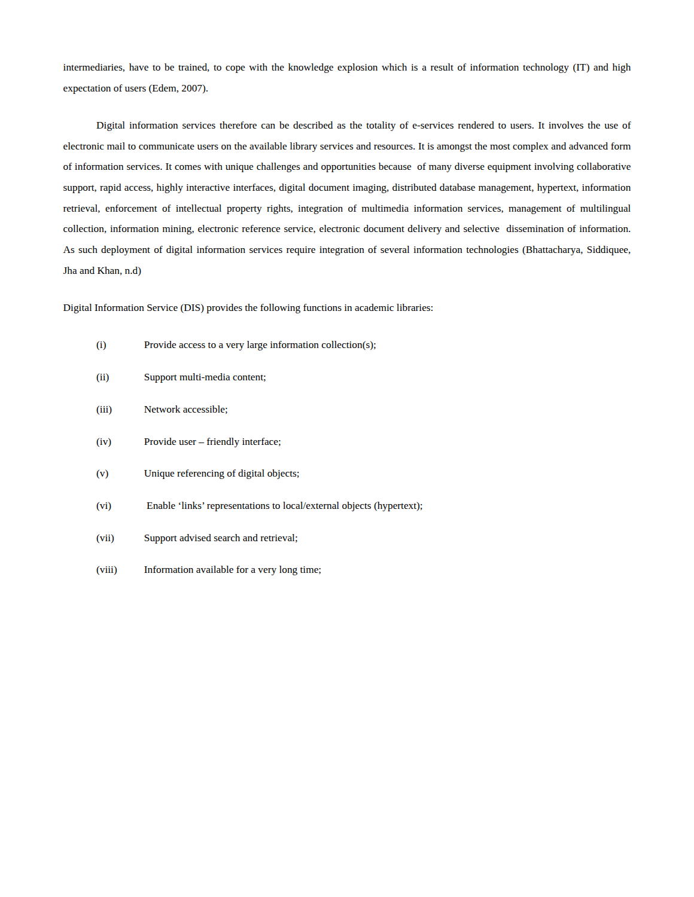intermediaries, have to be trained, to cope with the knowledge explosion which is a result of information technology (IT) and high expectation of users (Edem, 2007).
Digital information services therefore can be described as the totality of e-services rendered to users. It involves the use of electronic mail to communicate users on the available library services and resources. It is amongst the most complex and advanced form of information services. It comes with unique challenges and opportunities because of many diverse equipment involving collaborative support, rapid access, highly interactive interfaces, digital document imaging, distributed database management, hypertext, information retrieval, enforcement of intellectual property rights, integration of multimedia information services, management of multilingual collection, information mining, electronic reference service, electronic document delivery and selective dissemination of information. As such deployment of digital information services require integration of several information technologies (Bhattacharya, Siddiquee, Jha and Khan, n.d)
Digital Information Service (DIS) provides the following functions in academic libraries:
(i) Provide access to a very large information collection(s);
(ii) Support multi-media content;
(iii) Network accessible;
(iv) Provide user – friendly interface;
(v) Unique referencing of digital objects;
(vi) Enable ‘links’ representations to local/external objects (hypertext);
(vii) Support advised search and retrieval;
(viii) Information available for a very long time;